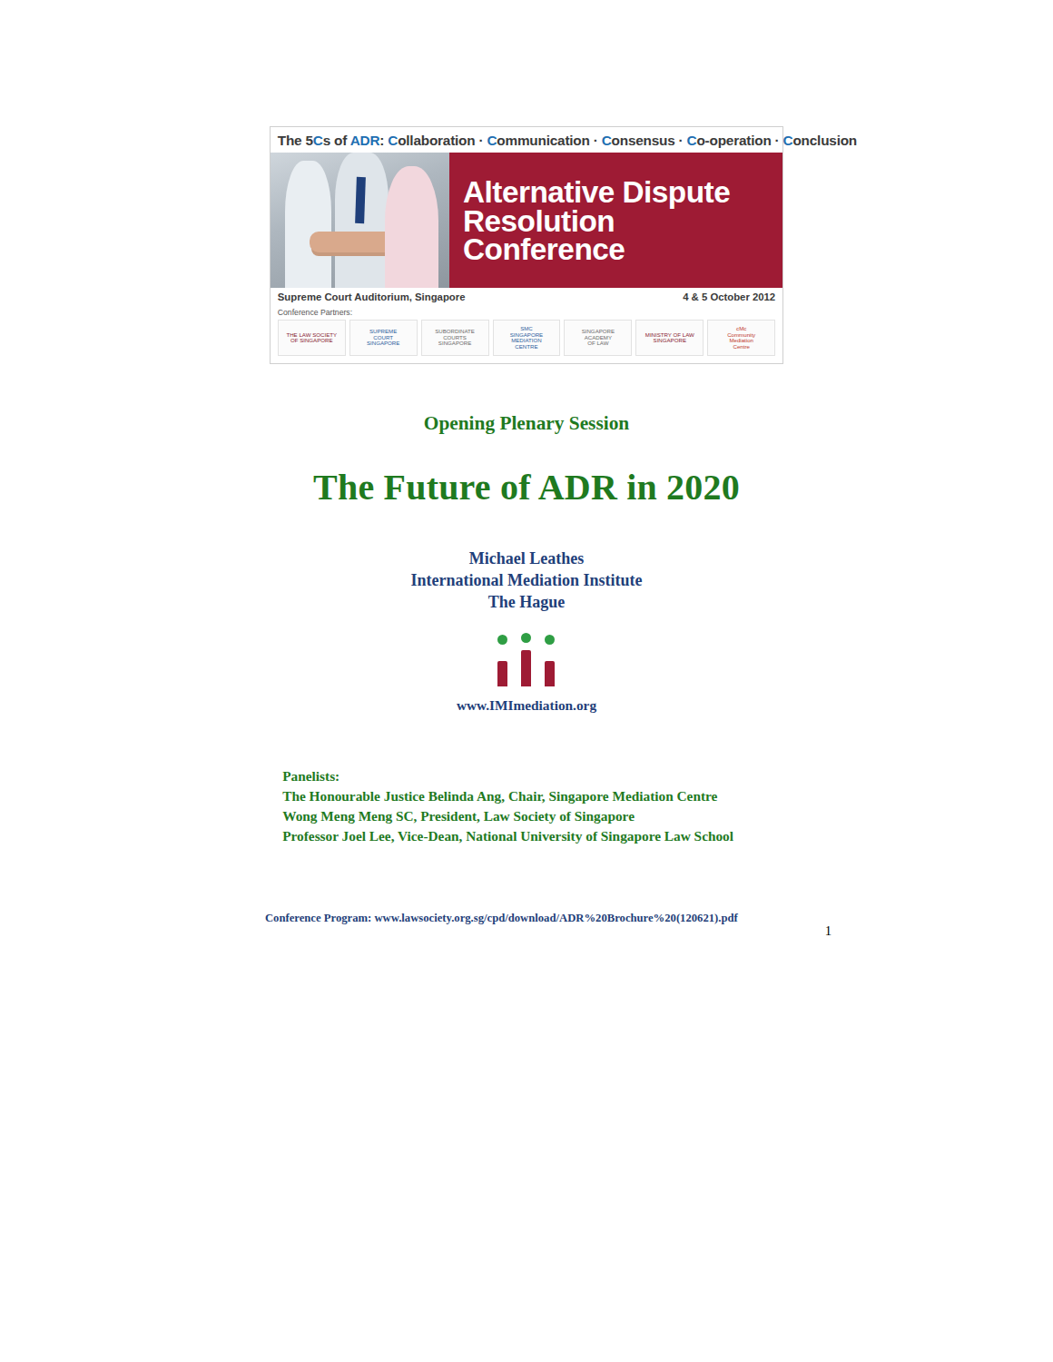The 5Cs of ADR: Collaboration · Communication · Consensus · Co-operation · Conclusion
Alternative Dispute
Resolution Conference
Supreme Court Auditorium, Singapore 4 & 5 October 2012
Conference Partners:
THE LAW SOCIETY
OF SINGAPORE
SUPREME
COURT
SINGAPORE
SUBORDINATE
COURTS
SINGAPORE
SMC
SINGAPORE
MEDIATION
CENTRE
SINGAPORE
ACADEMY
OF LAW
MINISTRY OF LAW
SINGAPORE
cMc
Community
Mediation
Centre
Opening Plenary Session
The Future of ADR in 2020
Michael Leathes
International Mediation Institute
The Hague
www.IMImediation.org
Panelists:
The Honourable Justice Belinda Ang, Chair, Singapore Mediation Centre
Wong Meng Meng SC, President, Law Society of Singapore
Professor Joel Lee, Vice-Dean, National University of Singapore Law School
Conference Program: www.lawsociety.org.sg/cpd/download/ADR%20Brochure%20(120621).pdf
1